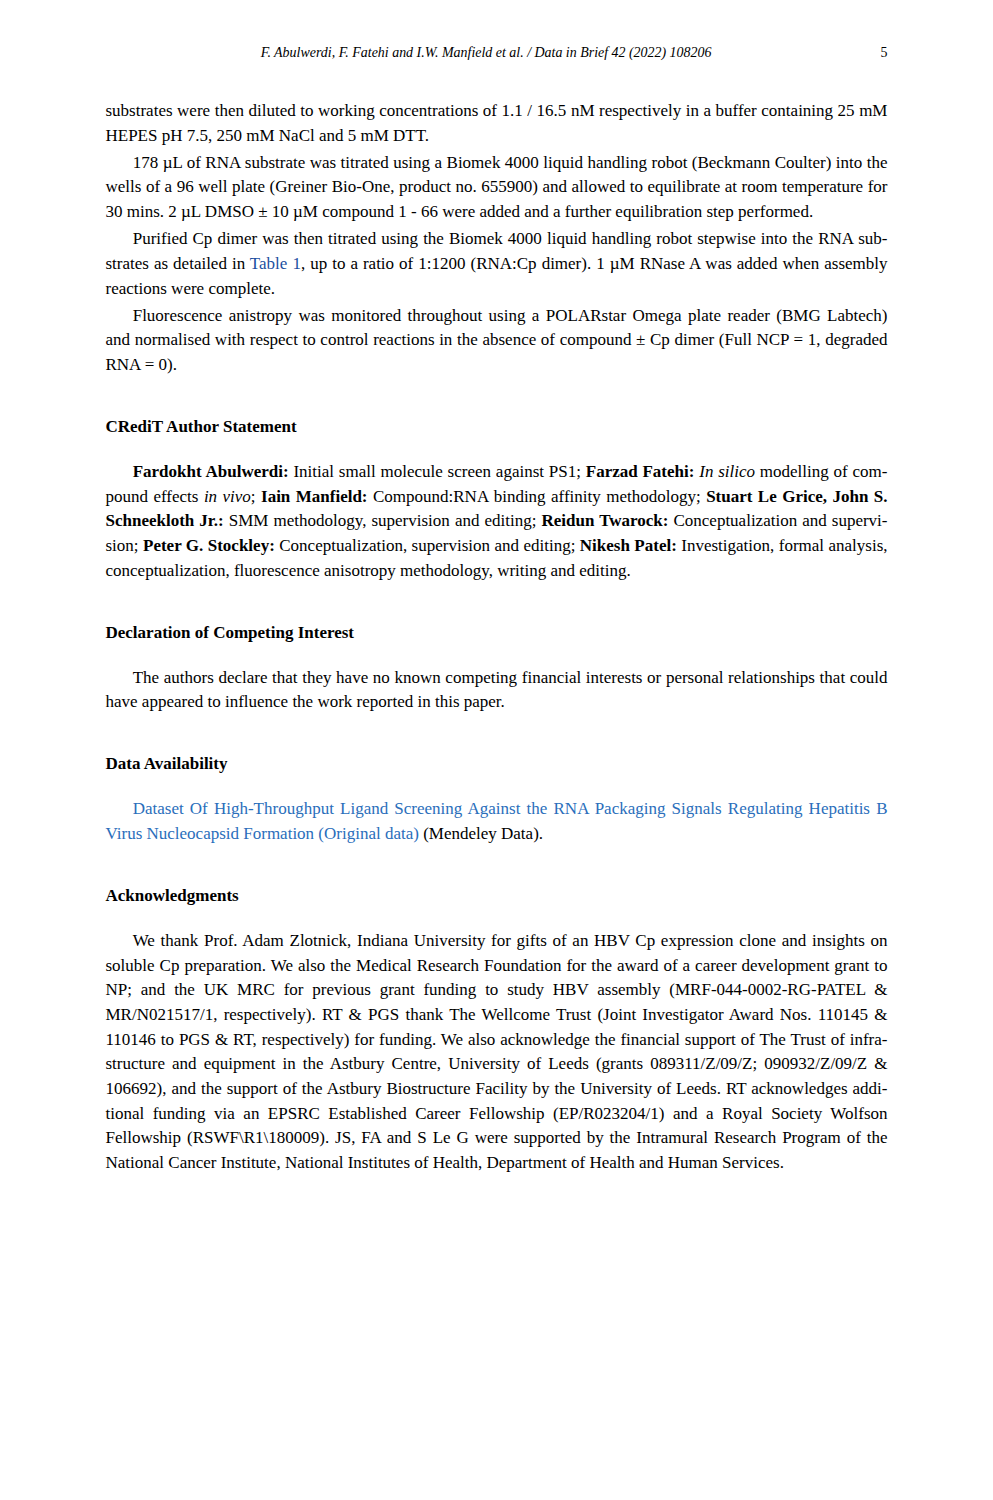F. Abulwerdi, F. Fatehi and I.W. Manfield et al. / Data in Brief 42 (2022) 108206 5
substrates were then diluted to working concentrations of 1.1 / 16.5 nM respectively in a buffer containing 25 mM HEPES pH 7.5, 250 mM NaCl and 5 mM DTT.
178 µL of RNA substrate was titrated using a Biomek 4000 liquid handling robot (Beckmann Coulter) into the wells of a 96 well plate (Greiner Bio-One, product no. 655900) and allowed to equilibrate at room temperature for 30 mins. 2 µL DMSO ± 10 µM compound 1 - 66 were added and a further equilibration step performed.
Purified Cp dimer was then titrated using the Biomek 4000 liquid handling robot stepwise into the RNA substrates as detailed in Table 1, up to a ratio of 1:1200 (RNA:Cp dimer). 1 µM RNase A was added when assembly reactions were complete.
Fluorescence anistropy was monitored throughout using a POLARstar Omega plate reader (BMG Labtech) and normalised with respect to control reactions in the absence of compound ± Cp dimer (Full NCP = 1, degraded RNA = 0).
CRediT Author Statement
Fardokht Abulwerdi: Initial small molecule screen against PS1; Farzad Fatehi: In silico modelling of compound effects in vivo; Iain Manfield: Compound:RNA binding affinity methodology; Stuart Le Grice, John S. Schneekloth Jr.: SMM methodology, supervision and editing; Reidun Twarock: Conceptualization and supervision; Peter G. Stockley: Conceptualization, supervision and editing; Nikesh Patel: Investigation, formal analysis, conceptualization, fluorescence anisotropy methodology, writing and editing.
Declaration of Competing Interest
The authors declare that they have no known competing financial interests or personal relationships that could have appeared to influence the work reported in this paper.
Data Availability
Dataset Of High-Throughput Ligand Screening Against the RNA Packaging Signals Regulating Hepatitis B Virus Nucleocapsid Formation (Original data) (Mendeley Data).
Acknowledgments
We thank Prof. Adam Zlotnick, Indiana University for gifts of an HBV Cp expression clone and insights on soluble Cp preparation. We also the Medical Research Foundation for the award of a career development grant to NP; and the UK MRC for previous grant funding to study HBV assembly (MRF-044-0002-RG-PATEL & MR/N021517/1, respectively). RT & PGS thank The Wellcome Trust (Joint Investigator Award Nos. 110145 & 110146 to PGS & RT, respectively) for funding. We also acknowledge the financial support of The Trust of infrastructure and equipment in the Astbury Centre, University of Leeds (grants 089311/Z/09/Z; 090932/Z/09/Z & 106692), and the support of the Astbury Biostructure Facility by the University of Leeds. RT acknowledges additional funding via an EPSRC Established Career Fellowship (EP/R023204/1) and a Royal Society Wolfson Fellowship (RSWF\R1\180009). JS, FA and S Le G were supported by the Intramural Research Program of the National Cancer Institute, National Institutes of Health, Department of Health and Human Services.